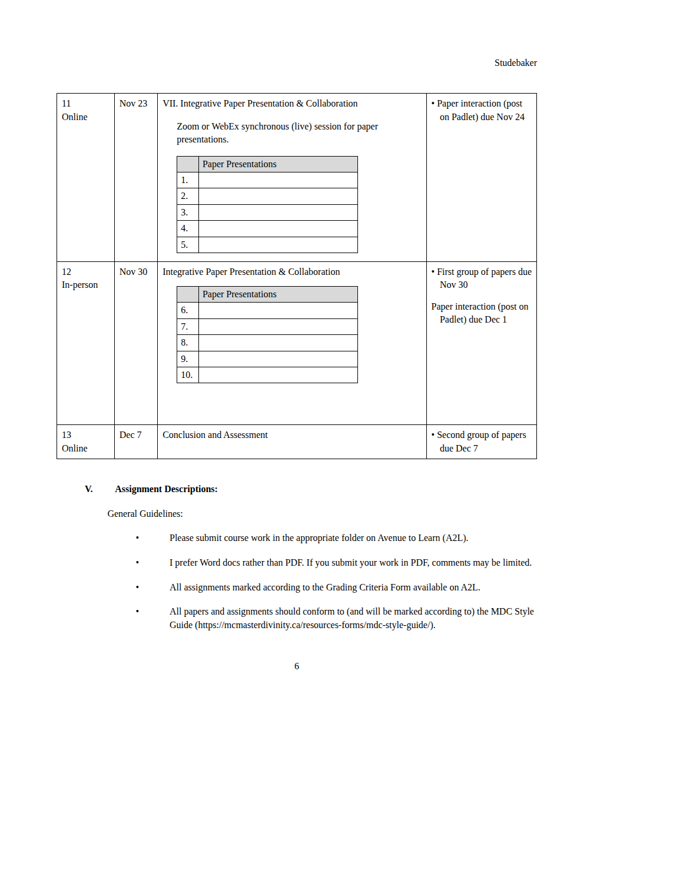Studebaker
| 11 Online | Nov 23 | VII. Integrative Paper Presentation & Collaboration Zoom or WebEx synchronous (live) session for paper presentations. / / Paper Presentations / / 1. / / / 2. / / / 3. / / / 4. / / / 5. / / | • Paper interaction (post on Padlet) due Nov 24 |
| 12 In-person | Nov 30 | Integrative Paper Presentation & Collaboration / / Paper Presentations / / 6. / / / 7. / / / 8. / / / 9. / / / 10. / / | • First group of papers due Nov 30 Paper interaction (post on Padlet) due Dec 1 |
| 13 Online | Dec 7 | Conclusion and Assessment | • Second group of papers due Dec 7 |
V. Assignment Descriptions:
General Guidelines:
Please submit course work in the appropriate folder on Avenue to Learn (A2L).
I prefer Word docs rather than PDF. If you submit your work in PDF, comments may be limited.
All assignments marked according to the Grading Criteria Form available on A2L.
All papers and assignments should conform to (and will be marked according to) the MDC Style Guide (https://mcmasterdivinity.ca/resources-forms/mdc-style-guide/).
6